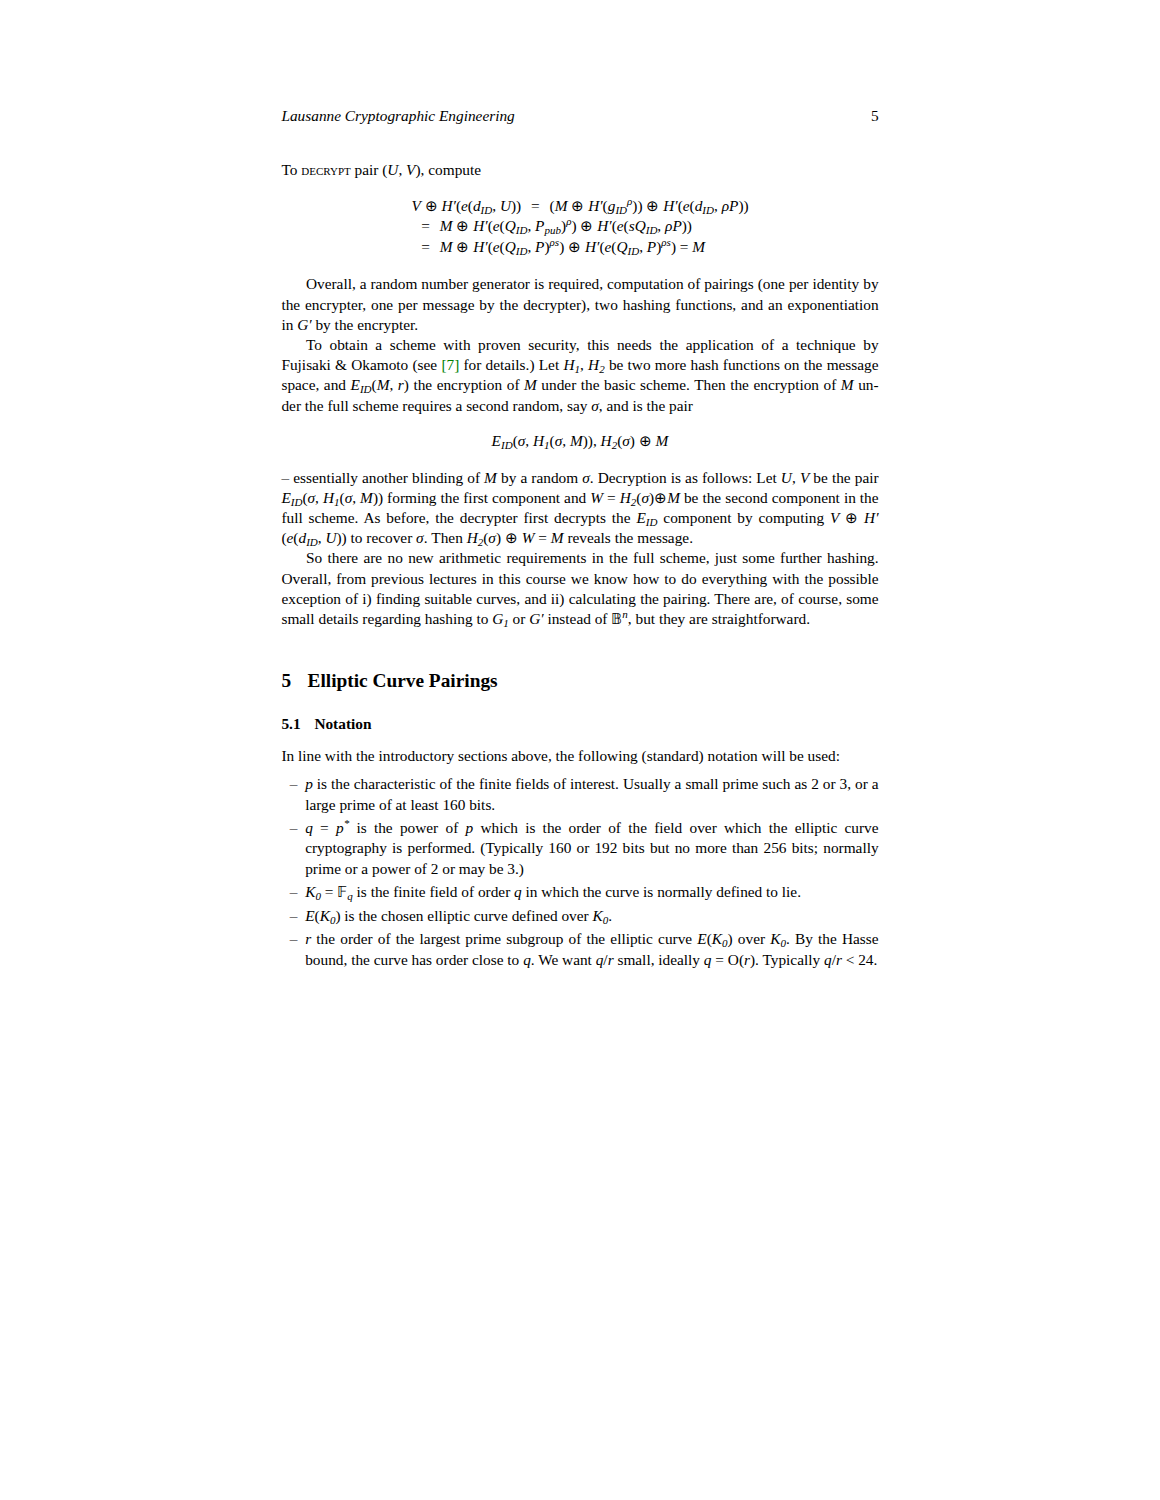Lausanne Cryptographic Engineering 5
To decrypt pair (U, V), compute
V ⊕ H′(e(dID, U)) = (M ⊕ H′(gIDρ)) ⊕ H′(e(dID, ρP)) = M ⊕ H′(e(QID, Ppub)ρ) ⊕ H′(e(sQID, ρP)) = M ⊕ H′(e(QID, P)ρs) ⊕ H′(e(QID, P)ρs) = M
Overall, a random number generator is required, computation of pairings (one per identity by the encrypter, one per message by the decrypter), two hashing functions, and an exponentiation in G′ by the encrypter.
To obtain a scheme with proven security, this needs the application of a technique by Fujisaki & Okamoto (see [7] for details.) Let H1, H2 be two more hash functions on the message space, and EID(M, r) the encryption of M under the basic scheme. Then the encryption of M under the full scheme requires a second random, say σ, and is the pair
EID(σ, H1(σ, M)), H2(σ) ⊕ M
– essentially another blinding of M by a random σ. Decryption is as follows: Let U, V be the pair EID(σ, H1(σ, M)) forming the first component and W = H2(σ)⊕M be the second component in the full scheme. As before, the decrypter first decrypts the EID component by computing V ⊕ H′(e(dID, U)) to recover σ. Then H2(σ) ⊕ W = M reveals the message.
So there are no new arithmetic requirements in the full scheme, just some further hashing. Overall, from previous lectures in this course we know how to do everything with the possible exception of i) finding suitable curves, and ii) calculating the pairing. There are, of course, some small details regarding hashing to G1 or G′ instead of 𝔹n, but they are straightforward.
5 Elliptic Curve Pairings
5.1 Notation
In line with the introductory sections above, the following (standard) notation will be used:
p is the characteristic of the finite fields of interest. Usually a small prime such as 2 or 3, or a large prime of at least 160 bits.
q = p* is the power of p which is the order of the field over which the elliptic curve cryptography is performed. (Typically 160 or 192 bits but no more than 256 bits; normally prime or a power of 2 or may be 3.)
K0 = 𝔽q is the finite field of order q in which the curve is normally defined to lie.
E(K0) is the chosen elliptic curve defined over K0.
r the order of the largest prime subgroup of the elliptic curve E(K0) over K0. By the Hasse bound, the curve has order close to q. We want q/r small, ideally q = O(r). Typically q/r < 24.